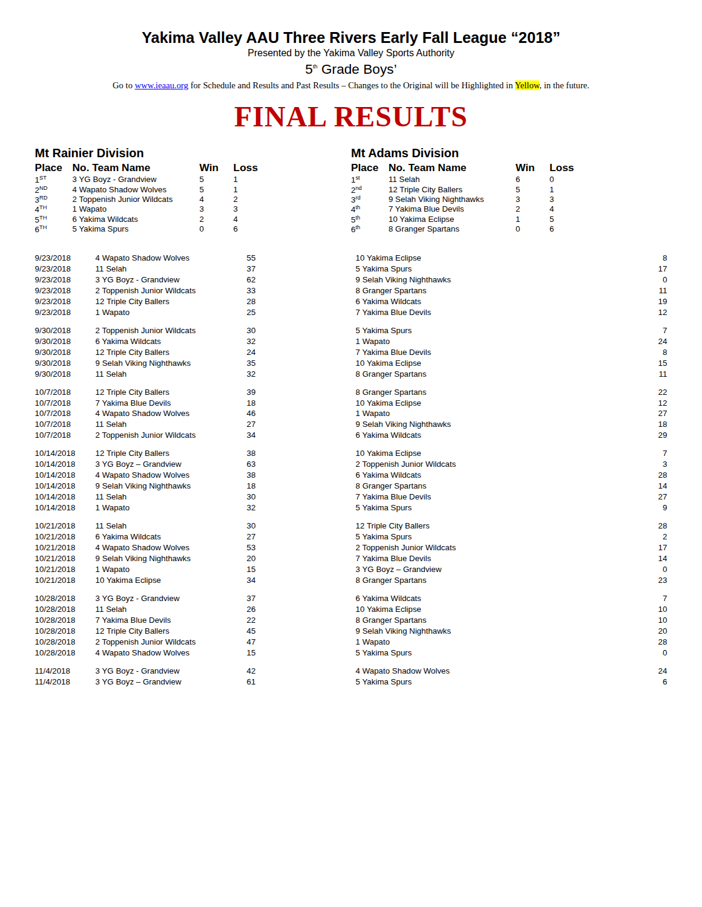Yakima Valley AAU Three Rivers Early Fall League “2018”
Presented by the Yakima Valley Sports Authority
5th Grade Boys’
Go to www.ieaau.org for Schedule and Results and Past Results – Changes to the Original will be Highlighted in Yellow, in the future.
FINAL RESULTS
| Mt Rainier Division / Place / No. Team Name / Win / Loss / / --- / --- / --- / --- / / 1 ST / 3 YG Boyz - Grandview / 5 / 1 / / 2 ND / 4 Wapato Shadow Wolves / 5 / 1 / / 3 RD / 2 Toppenish Junior Wildcats / 4 / 2 / / 4 TH / 1 Wapato / 3 / 3 / / 5 TH / 6 Yakima Wildcats / 2 / 4 / / 6 TH / 5 Yakima Spurs / 0 / 6 / | Mt Adams Division / Place / No. Team Name / Win / Loss / / --- / --- / --- / --- / / 1 st / 11 Selah / 6 / 0 / / 2 nd / 12 Triple City Ballers / 5 / 1 / / 3 rd / 9 Selah Viking Nighthawks / 3 / 3 / / 4 th / 7 Yakima Blue Devils / 2 / 4 / / 5 th / 10 Yakima Eclipse / 1 / 5 / / 6 th / 8 Granger Spartans / 0 / 6 / |
| 9/23/2018 | 4 Wapato Shadow Wolves | 55 | 10 Yakima Eclipse | 8 |
| 9/23/2018 | 11 Selah | 37 | 5 Yakima Spurs | 17 |
| 9/23/2018 | 3 YG Boyz - Grandview | 62 | 9 Selah Viking Nighthawks | 0 |
| 9/23/2018 | 2 Toppenish Junior Wildcats | 33 | 8 Granger Spartans | 11 |
| 9/23/2018 | 12 Triple City Ballers | 28 | 6 Yakima Wildcats | 19 |
| 9/23/2018 | 1 Wapato | 25 | 7 Yakima Blue Devils | 12 |
| 9/30/2018 | 2 Toppenish Junior Wildcats | 30 | 5 Yakima Spurs | 7 |
| 9/30/2018 | 6 Yakima Wildcats | 32 | 1 Wapato | 24 |
| 9/30/2018 | 12 Triple City Ballers | 24 | 7 Yakima Blue Devils | 8 |
| 9/30/2018 | 9 Selah Viking Nighthawks | 35 | 10 Yakima Eclipse | 15 |
| 9/30/2018 | 11 Selah | 32 | 8 Granger Spartans | 11 |
| 10/7/2018 | 12 Triple City Ballers | 39 | 8 Granger Spartans | 22 |
| 10/7/2018 | 7 Yakima Blue Devils | 18 | 10 Yakima Eclipse | 12 |
| 10/7/2018 | 4 Wapato Shadow Wolves | 46 | 1 Wapato | 27 |
| 10/7/2018 | 11 Selah | 27 | 9 Selah Viking Nighthawks | 18 |
| 10/7/2018 | 2 Toppenish Junior Wildcats | 34 | 6 Yakima Wildcats | 29 |
| 10/14/2018 | 12 Triple City Ballers | 38 | 10 Yakima Eclipse | 7 |
| 10/14/2018 | 3 YG Boyz – Grandview | 63 | 2 Toppenish Junior Wildcats | 3 |
| 10/14/2018 | 4 Wapato Shadow Wolves | 38 | 6 Yakima Wildcats | 28 |
| 10/14/2018 | 9 Selah Viking Nighthawks | 18 | 8 Granger Spartans | 14 |
| 10/14/2018 | 11 Selah | 30 | 7 Yakima Blue Devils | 27 |
| 10/14/2018 | 1 Wapato | 32 | 5 Yakima Spurs | 9 |
| 10/21/2018 | 11 Selah | 30 | 12 Triple City Ballers | 28 |
| 10/21/2018 | 6 Yakima Wildcats | 27 | 5 Yakima Spurs | 2 |
| 10/21/2018 | 4 Wapato Shadow Wolves | 53 | 2 Toppenish Junior Wildcats | 17 |
| 10/21/2018 | 9 Selah Viking Nighthawks | 20 | 7 Yakima Blue Devils | 14 |
| 10/21/2018 | 1 Wapato | 15 | 3 YG Boyz – Grandview | 0 |
| 10/21/2018 | 10 Yakima Eclipse | 34 | 8 Granger Spartans | 23 |
| 10/28/2018 | 3 YG Boyz - Grandview | 37 | 6 Yakima Wildcats | 7 |
| 10/28/2018 | 11 Selah | 26 | 10 Yakima Eclipse | 10 |
| 10/28/2018 | 7 Yakima Blue Devils | 22 | 8 Granger Spartans | 10 |
| 10/28/2018 | 12 Triple City Ballers | 45 | 9 Selah Viking Nighthawks | 20 |
| 10/28/2018 | 2 Toppenish Junior Wildcats | 47 | 1 Wapato | 28 |
| 10/28/2018 | 4 Wapato Shadow Wolves | 15 | 5 Yakima Spurs | 0 |
| 11/4/2018 | 3 YG Boyz - Grandview | 42 | 4 Wapato Shadow Wolves | 24 |
| 11/4/2018 | 3 YG Boyz – Grandview | 61 | 5 Yakima Spurs | 6 |